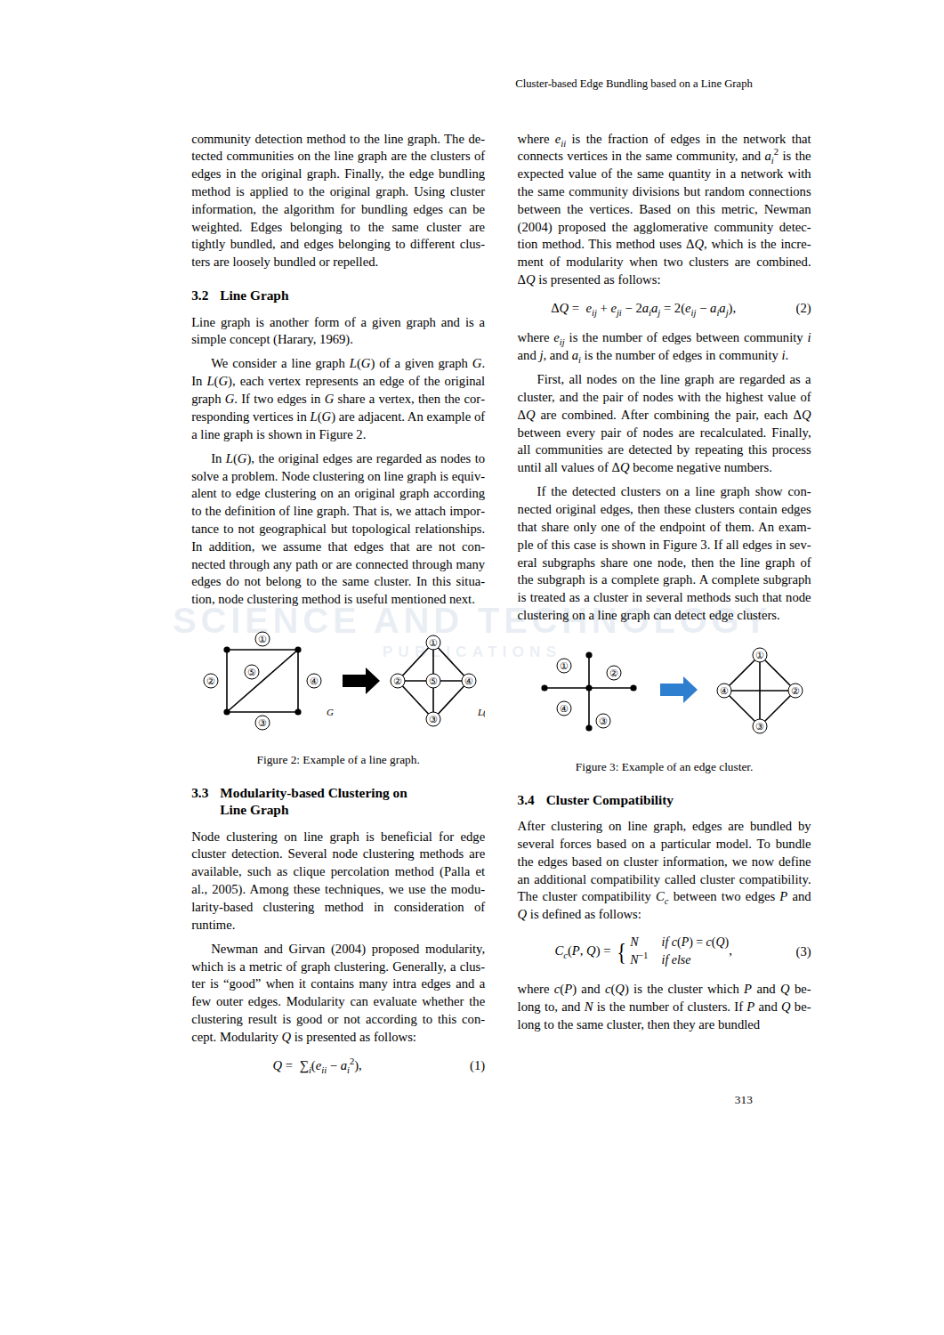SCIENCE AND TECHNOLOGY PUBLICATIONS
Cluster-based Edge Bundling based on a Line Graph
community detection method to the line graph. The detected communities on the line graph are the clusters of edges in the original graph. Finally, the edge bundling method is applied to the original graph. Using cluster information, the algorithm for bundling edges can be weighted. Edges belonging to the same cluster are tightly bundled, and edges belonging to different clusters are loosely bundled or repelled.
3.2 Line Graph
Line graph is another form of a given graph and is a simple concept (Harary, 1969).
We consider a line graph L(G) of a given graph G. In L(G), each vertex represents an edge of the original graph G. If two edges in G share a vertex, then the corresponding vertices in L(G) are adjacent. An example of a line graph is shown in Figure 2.
In L(G), the original edges are regarded as nodes to solve a problem. Node clustering on line graph is equivalent to edge clustering on an original graph according to the definition of line graph. That is, we attach importance to not geographical but topological relationships. In addition, we assume that edges that are not connected through any path or are connected through many edges do not belong to the same cluster. In this situation, node clustering method is useful mentioned next.
① ② ④ ③ ⑤ G ① ② ④ ③ ⑤ L(G)
Figure 2: Example of a line graph.
3.3 Modularity-based Clustering on
Line Graph
Node clustering on line graph is beneficial for edge cluster detection. Several node clustering methods are available, such as clique percolation method (Palla et al., 2005). Among these techniques, we use the modularity-based clustering method in consideration of runtime.
Newman and Girvan (2004) proposed modularity, which is a metric of graph clustering. Generally, a cluster is “good” when it contains many intra edges and a few outer edges. Modularity can evaluate whether the clustering result is good or not according to this concept. Modularity Q is presented as follows:
Q = ∑i(eii − ai2),
(1)
where eii is the fraction of edges in the network that connects vertices in the same community, and ai2 is the expected value of the same quantity in a network with the same community divisions but random connections between the vertices. Based on this metric, Newman (2004) proposed the agglomerative community detection method. This method uses ΔQ, which is the increment of modularity when two clusters are combined. ΔQ is presented as follows:
ΔQ = eij + eji − 2aiaj = 2(eij − aiaj),
(2)
where eij is the number of edges between community i and j, and ai is the number of edges in community i.
First, all nodes on the line graph are regarded as a cluster, and the pair of nodes with the highest value of ΔQ are combined. After combining the pair, each ΔQ between every pair of nodes are recalculated. Finally, all communities are detected by repeating this process until all values of ΔQ become negative numbers.
If the detected clusters on a line graph show connected original edges, then these clusters contain edges that share only one of the endpoint of them. An example of this case is shown in Figure 3. If all edges in several subgraphs share one node, then the line graph of the subgraph is a complete graph. A complete subgraph is treated as a cluster in several methods such that node clustering on a line graph can detect edge clusters.
① ② ④ ③ ① ④ ② ③
Figure 3: Example of an edge cluster.
3.4 Cluster Compatibility
After clustering on line graph, edges are bundled by several forces based on a particular model. To bundle the edges based on cluster information, we now define an additional compatibility called cluster compatibility. The cluster compatibility Cc between two edges P and Q is defined as follows:
Cc(P, Q) = {Nif c(P) = c(Q) N−1 if else,
(3)
where c(P) and c(Q) is the cluster which P and Q belong to, and N is the number of clusters. If P and Q belong to the same cluster, then they are bundled
313